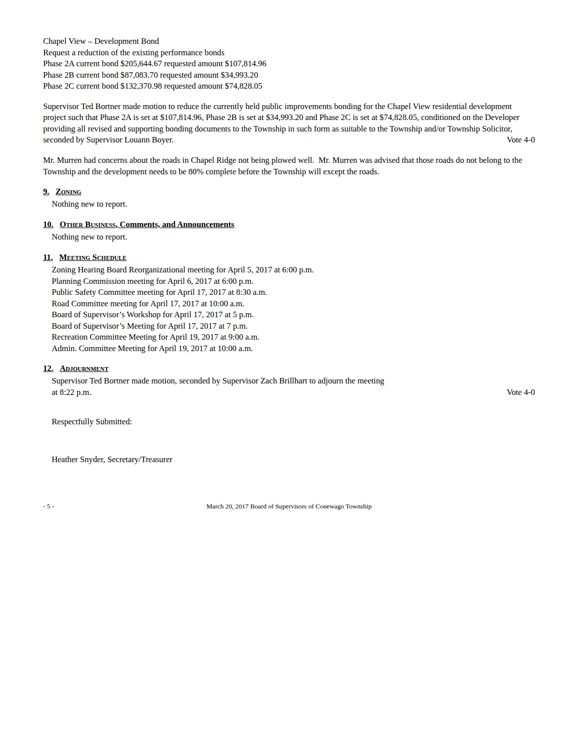Chapel View – Development Bond
Request a reduction of the existing performance bonds
Phase 2A current bond $205,644.67 requested amount $107,814.96
Phase 2B current bond $87,083.70 requested amount $34,993.20
Phase 2C current bond $132,370.98 requested amount $74,828.05
Supervisor Ted Bortner made motion to reduce the currently held public improvements bonding for the Chapel View residential development project such that Phase 2A is set at $107,814.96, Phase 2B is set at $34,993.20 and Phase 2C is set at $74,828.05, conditioned on the Developer providing all revised and supporting bonding documents to the Township in such form as suitable to the Township and/or Township Solicitor, seconded by Supervisor Louann Boyer. Vote 4-0
Mr. Murren had concerns about the roads in Chapel Ridge not being plowed well. Mr. Murren was advised that those roads do not belong to the Township and the development needs to be 80% complete before the Township will except the roads.
9. Zoning
Nothing new to report.
10. Other Business, Comments, and Announcements
Nothing new to report.
11. Meeting Schedule
Zoning Hearing Board Reorganizational meeting for April 5, 2017 at 6:00 p.m.
Planning Commission meeting for April 6, 2017 at 6:00 p.m.
Public Safety Committee meeting for April 17, 2017 at 8:30 a.m.
Road Committee meeting for April 17, 2017 at 10:00 a.m.
Board of Supervisor’s Workshop for April 17, 2017 at 5 p.m.
Board of Supervisor’s Meeting for April 17, 2017 at 7 p.m.
Recreation Committee Meeting for April 19, 2017 at 9:00 a.m.
Admin. Committee Meeting for April 19, 2017 at 10:00 a.m.
12. Adjournment
Supervisor Ted Bortner made motion, seconded by Supervisor Zach Brillhart to adjourn the meeting
at 8:22 p.m. Vote 4-0
Respectfully Submitted:
Heather Snyder, Secretary/Treasurer
- 5 - March 20, 2017 Board of Supervisors of Conewago Township